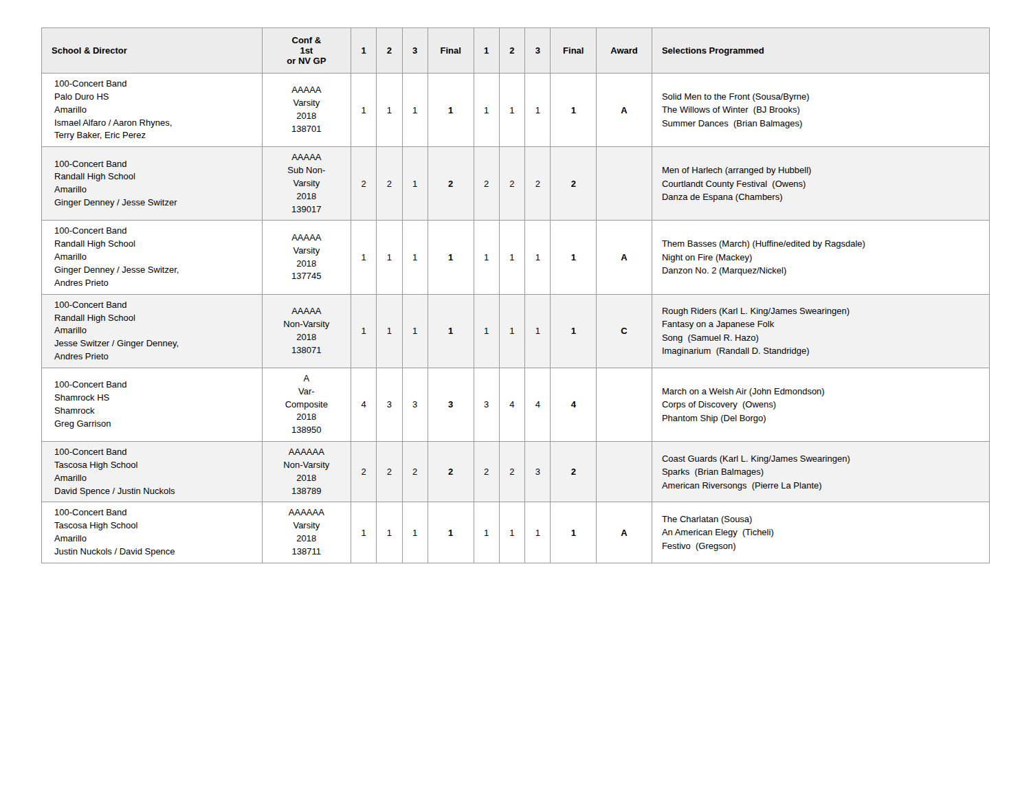| School & Director | Conf & 1st or NV GP | 1 | 2 | 3 | Final | 1 | 2 | 3 | Final | Award | Selections Programmed |
| --- | --- | --- | --- | --- | --- | --- | --- | --- | --- | --- | --- |
| 100-Concert Band Palo Duro HS Amarillo Ismael Alfaro / Aaron Rhynes, Terry Baker, Eric Perez | AAAAA Varsity 2018 138701 | 1 | 1 | 1 | 1 | 1 | 1 | 1 | 1 | A | Solid Men to the Front (Sousa/Byrne) The Willows of Winter (BJ Brooks) Summer Dances (Brian Balmages) |
| 100-Concert Band Randall High School Amarillo Ginger Denney / Jesse Switzer | AAAAA Sub Non- Varsity 2018 139017 | 2 | 2 | 1 | 2 | 2 | 2 | 2 | 2 | | Men of Harlech (arranged by Hubbell) Courtlandt County Festival (Owens) Danza de Espana (Chambers) |
| 100-Concert Band Randall High School Amarillo Ginger Denney / Jesse Switzer, Andres Prieto | AAAAA Varsity 2018 137745 | 1 | 1 | 1 | 1 | 1 | 1 | 1 | 1 | A | Them Basses (March) (Huffine/edited by Ragsdale) Night on Fire (Mackey) Danzon No. 2 (Marquez/Nickel) |
| 100-Concert Band Randall High School Amarillo Jesse Switzer / Ginger Denney, Andres Prieto | AAAAA Non-Varsity 2018 138071 | 1 | 1 | 1 | 1 | 1 | 1 | 1 | 1 | C | Rough Riders (Karl L. King/James Swearingen) Fantasy on a Japanese Folk Song (Samuel R. Hazo) Imaginarium (Randall D. Standridge) |
| 100-Concert Band Shamrock HS Shamrock Greg Garrison | A Var- Composite 2018 138950 | 4 | 3 | 3 | 3 | 3 | 4 | 4 | 4 | | March on a Welsh Air (John Edmondson) Corps of Discovery (Owens) Phantom Ship (Del Borgo) |
| 100-Concert Band Tascosa High School Amarillo David Spence / Justin Nuckols | AAAAAA Non-Varsity 2018 138789 | 2 | 2 | 2 | 2 | 2 | 2 | 3 | 2 | | Coast Guards (Karl L. King/James Swearingen) Sparks (Brian Balmages) American Riversongs (Pierre La Plante) |
| 100-Concert Band Tascosa High School Amarillo Justin Nuckols / David Spence | AAAAAA Varsity 2018 138711 | 1 | 1 | 1 | 1 | 1 | 1 | 1 | 1 | A | The Charlatan (Sousa) An American Elegy (Ticheli) Festivo (Gregson) |